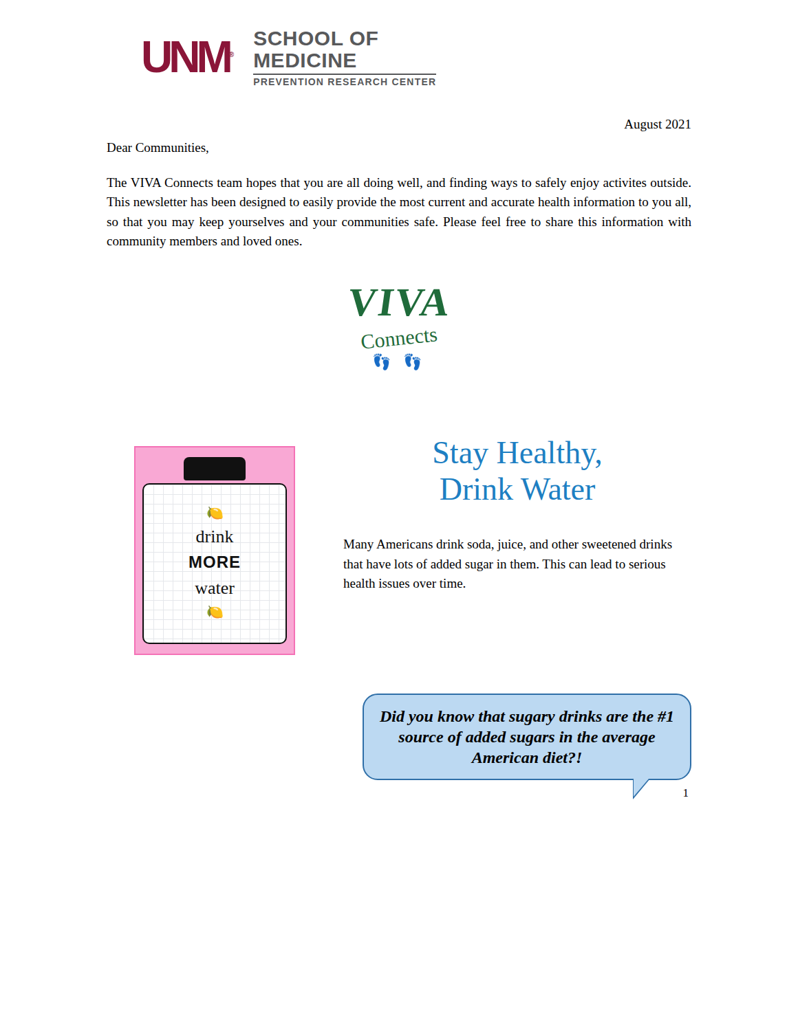UNM®
SCHOOL OF
MEDICINE
PREVENTION RESEARCH CENTER
August 2021
Dear Communities,
The VIVA Connects team hopes that you are all doing well, and finding ways to safely enjoy activites outside. This newsletter has been designed to easily provide the most current and accurate health information to you all, so that you may keep yourselves and your communities safe. Please feel free to share this information with community members and loved ones.
VIVA Connects 👣 👣
🍋
drink
MORE
water
🍋
Stay Healthy,
Drink Water
Many Americans drink soda, juice, and other sweetened drinks that have lots of added sugar in them. This can lead to serious health issues over time.
Did you know that sugary drinks are the #1 source of added sugars in the average American diet?!
1